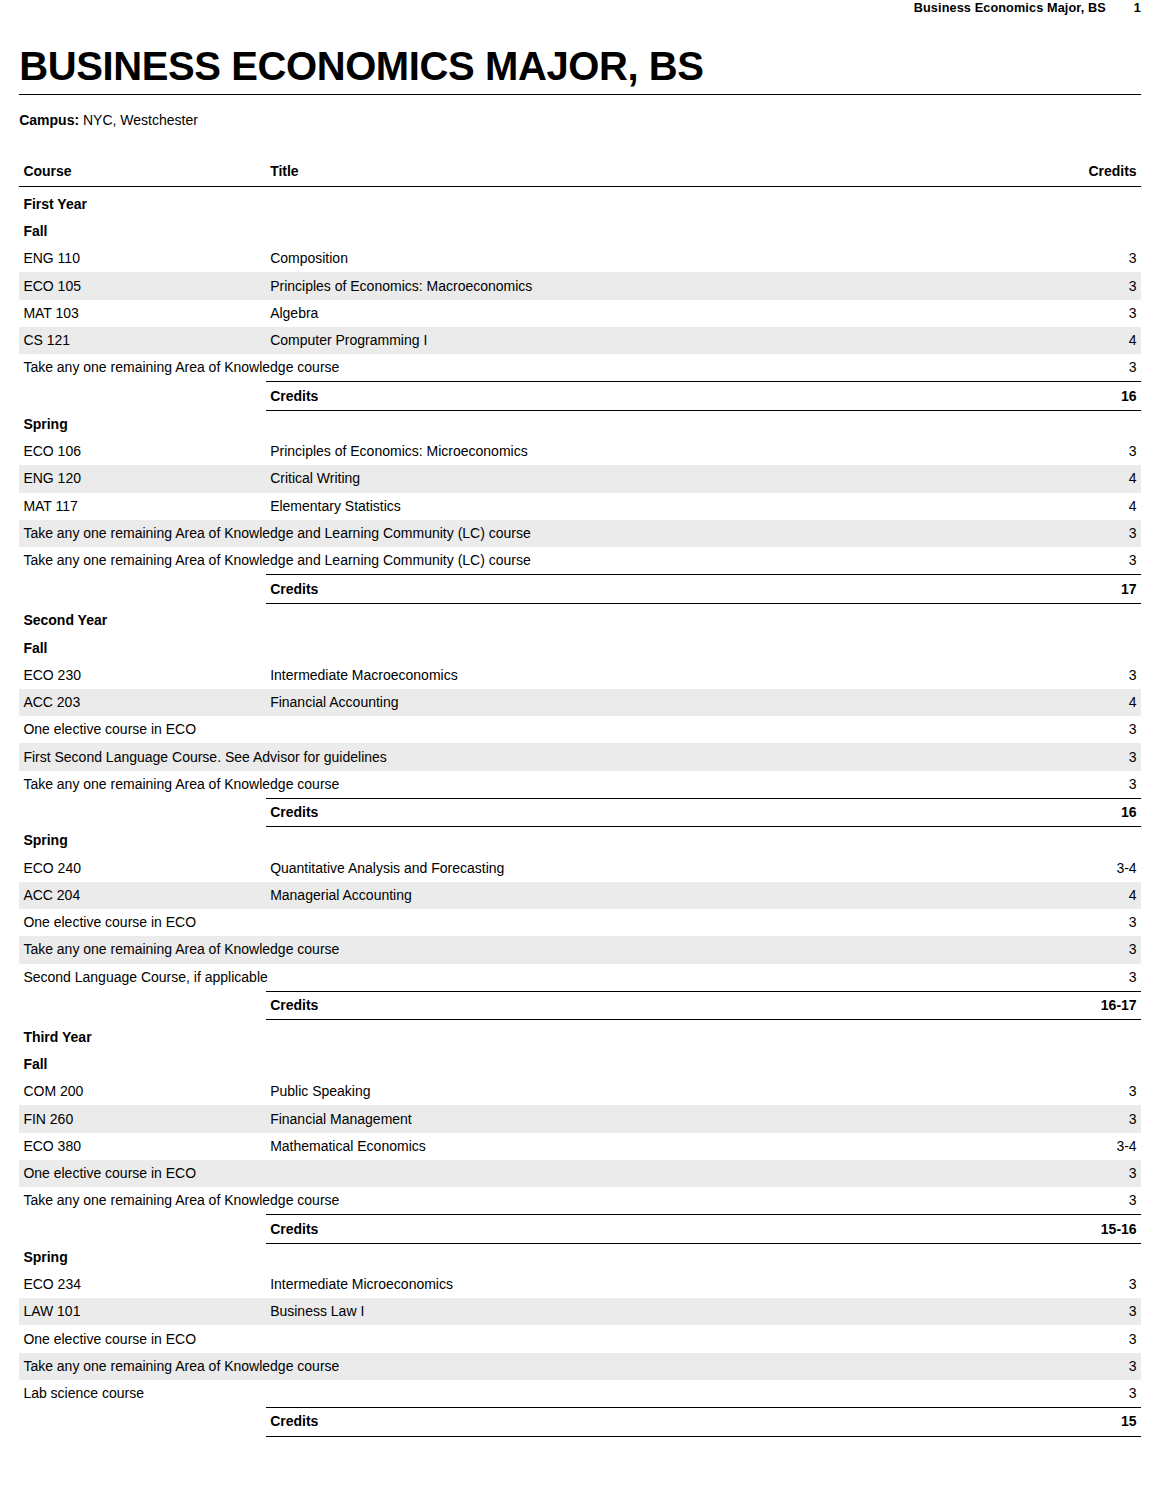Business Economics Major, BS 1
Business Economics Major, BS
Campus: NYC, Westchester
| Course | Title | Credits |
| --- | --- | --- |
| First Year |
| Fall |
| ENG 110 | Composition | 3 |
| ECO 105 | Principles of Economics: Macroeconomics | 3 |
| MAT 103 | Algebra | 3 |
| CS 121 | Computer Programming I | 4 |
| Take any one remaining Area of Knowledge course | 3 |
| | Credits | 16 |
| Spring |
| ECO 106 | Principles of Economics: Microeconomics | 3 |
| ENG 120 | Critical Writing | 4 |
| MAT 117 | Elementary Statistics | 4 |
| Take any one remaining Area of Knowledge and Learning Community (LC) course | 3 |
| Take any one remaining Area of Knowledge and Learning Community (LC) course | 3 |
| | Credits | 17 |
| Second Year |
| Fall |
| ECO 230 | Intermediate Macroeconomics | 3 |
| ACC 203 | Financial Accounting | 4 |
| One elective course in ECO | 3 |
| First Second Language Course. See Advisor for guidelines | 3 |
| Take any one remaining Area of Knowledge course | 3 |
| | Credits | 16 |
| Spring |
| ECO 240 | Quantitative Analysis and Forecasting | 3-4 |
| ACC 204 | Managerial Accounting | 4 |
| One elective course in ECO | 3 |
| Take any one remaining Area of Knowledge course | 3 |
| Second Language Course, if applicable | 3 |
| | Credits | 16-17 |
| Third Year |
| Fall |
| COM 200 | Public Speaking | 3 |
| FIN 260 | Financial Management | 3 |
| ECO 380 | Mathematical Economics | 3-4 |
| One elective course in ECO | 3 |
| Take any one remaining Area of Knowledge course | 3 |
| | Credits | 15-16 |
| Spring |
| ECO 234 | Intermediate Microeconomics | 3 |
| LAW 101 | Business Law I | 3 |
| One elective course in ECO | 3 |
| Take any one remaining Area of Knowledge course | 3 |
| Lab science course | 3 |
| | Credits | 15 |